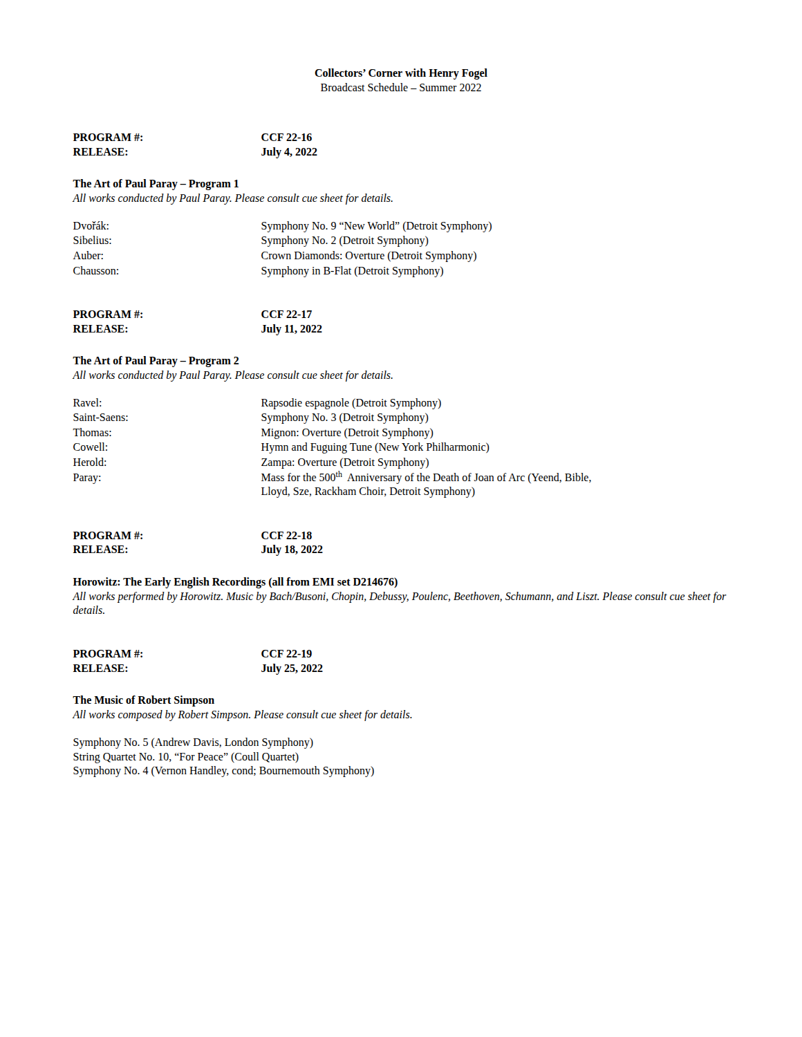Collectors’ Corner with Henry Fogel
Broadcast Schedule – Summer 2022
| PROGRAM #: | CCF 22-16 |
| RELEASE: | July 4, 2022 |
The Art of Paul Paray – Program 1
All works conducted by Paul Paray. Please consult cue sheet for details.
| Dvořák: | Symphony No. 9 “New World” (Detroit Symphony) |
| Sibelius: | Symphony No. 2 (Detroit Symphony) |
| Auber: | Crown Diamonds: Overture (Detroit Symphony) |
| Chausson: | Symphony in B-Flat (Detroit Symphony) |
| PROGRAM #: | CCF 22-17 |
| RELEASE: | July 11, 2022 |
The Art of Paul Paray – Program 2
All works conducted by Paul Paray. Please consult cue sheet for details.
| Ravel: | Rapsodie espagnole (Detroit Symphony) |
| Saint-Saens: | Symphony No. 3 (Detroit Symphony) |
| Thomas: | Mignon: Overture (Detroit Symphony) |
| Cowell: | Hymn and Fuguing Tune (New York Philharmonic) |
| Herold: | Zampa: Overture (Detroit Symphony) |
| Paray: | Mass for the 500 th Anniversary of the Death of Joan of Arc (Yeend, Bible, Lloyd, Sze, Rackham Choir, Detroit Symphony) |
| PROGRAM #: | CCF 22-18 |
| RELEASE: | July 18, 2022 |
Horowitz: The Early English Recordings (all from EMI set D214676)
All works performed by Horowitz. Music by Bach/Busoni, Chopin, Debussy, Poulenc, Beethoven, Schumann, and Liszt. Please consult cue sheet for details.
| PROGRAM #: | CCF 22-19 |
| RELEASE: | July 25, 2022 |
The Music of Robert Simpson
All works composed by Robert Simpson. Please consult cue sheet for details.
Symphony No. 5 (Andrew Davis, London Symphony)
String Quartet No. 10, “For Peace” (Coull Quartet)
Symphony No. 4 (Vernon Handley, cond; Bournemouth Symphony)